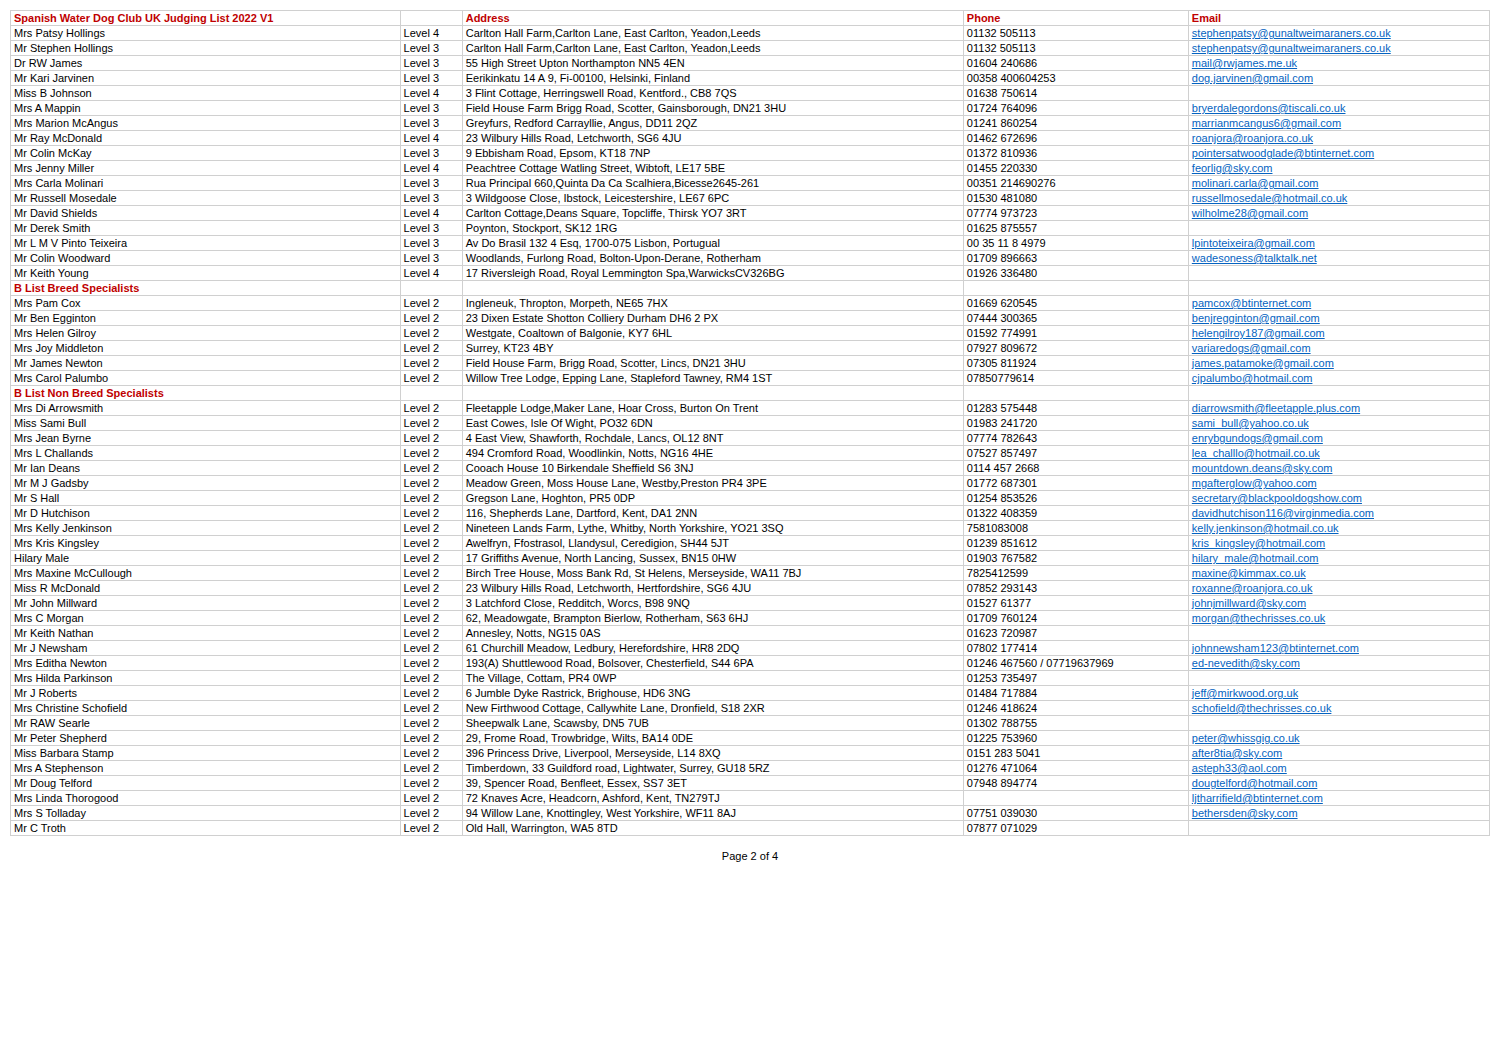| Spanish Water Dog Club UK Judging List 2022 V1 | | Address | Phone | Email |
| --- | --- | --- | --- | --- |
| Mrs Patsy Hollings | Level 4 | Carlton Hall Farm,Carlton Lane, East Carlton, Yeadon,Leeds | 01132 505113 | stephenpatsy@gunaltweimaraners.co.uk |
| Mr Stephen Hollings | Level 3 | Carlton Hall Farm,Carlton Lane, East Carlton, Yeadon,Leeds | 01132 505113 | stephenpatsy@gunaltweimaraners.co.uk |
| Dr RW James | Level 3 | 55 High Street Upton Northampton NN5 4EN | 01604 240686 | mail@rwjames.me.uk |
| Mr Kari Jarvinen | Level 3 | Eerikinkatu 14 A 9, Fi-00100, Helsinki, Finland | 00358 400604253 | dog.jarvinen@gmail.com |
| Miss B Johnson | Level 4 | 3 Flint Cottage, Herringswell Road, Kentford., CB8 7QS | 01638 750614 | |
| Mrs A Mappin | Level 3 | Field House Farm Brigg Road, Scotter, Gainsborough, DN21 3HU | 01724 764096 | bryerdalegordons@tiscali.co.uk |
| Mrs Marion McAngus | Level 3 | Greyfurs, Redford Carrayllie, Angus, DD11 2QZ | 01241 860254 | marrianmcangus6@gmail.com |
| Mr Ray McDonald | Level 4 | 23 Wilbury Hills Road, Letchworth, SG6 4JU | 01462 672696 | roanjora@roanjora.co.uk |
| Mr Colin McKay | Level 3 | 9 Ebbisham Road, Epsom, KT18 7NP | 01372 810936 | pointersatwoodglade@btinternet.com |
| Mrs Jenny Miller | Level 4 | Peachtree Cottage Watling Street, Wibtoft, LE17 5BE | 01455 220330 | feorlig@sky.com |
| Mrs Carla Molinari | Level 3 | Rua Principal 660,Quinta Da Ca Scalhiera,Bicesse2645-261 | 00351 214690276 | molinari.carla@gmail.com |
| Mr Russell Mosedale | Level 3 | 3 Wildgoose Close, Ibstock, Leicestershire, LE67 6PC | 01530 481080 | russellmosedale@hotmail.co.uk |
| Mr David Shields | Level 4 | Carlton Cottage,Deans Square, Topcliffe, Thirsk YO7 3RT | 07774 973723 | wilholme28@gmail.com |
| Mr Derek Smith | Level 3 | Poynton, Stockport, SK12 1RG | 01625 875557 | |
| Mr L M V Pinto Teixeira | Level 3 | Av Do Brasil 132 4 Esq, 1700-075 Lisbon, Portugual | 00 35 11 8 4979 | lpintoteixeira@gmail.com |
| Mr Colin Woodward | Level 3 | Woodlands, Furlong Road, Bolton-Upon-Derane, Rotherham | 01709 896663 | wadesoness@talktalk.net |
| Mr Keith Young | Level 4 | 17 Riversleigh Road, Royal Lemmington Spa,WarwicksCV326BG | 01926 336480 | |
| B List Breed Specialists | | | | |
| Mrs Pam Cox | Level 2 | Ingleneuk, Thropton, Morpeth, NE65 7HX | 01669 620545 | pamcox@btinternet.com |
| Mr Ben Egginton | Level 2 | 23 Dixen Estate Shotton Colliery Durham DH6 2 PX | 07444 300365 | benjregginton@gmail.com |
| Mrs Helen Gilroy | Level 2 | Westgate, Coaltown of Balgonie, KY7 6HL | 01592 774991 | helengilroy187@gmail.com |
| Mrs Joy Middleton | Level 2 | Surrey, KT23 4BY | 07927 809672 | variaredogs@gmail.com |
| Mr James Newton | Level 2 | Field House Farm, Brigg Road, Scotter, Lincs, DN21 3HU | 07305 811924 | james.patamoke@gmail.com |
| Mrs Carol Palumbo | Level 2 | Willow Tree Lodge, Epping Lane, Stapleford Tawney, RM4 1ST | 07850779614 | cjpalumbo@hotmail.com |
| B List Non Breed Specialists | | | | |
| Mrs Di Arrowsmith | Level 2 | Fleetapple Lodge,Maker Lane, Hoar Cross, Burton On Trent | 01283 575448 | diarrowsmith@fleetapple.plus.com |
| Miss Sami Bull | Level 2 | East Cowes, Isle Of Wight, PO32 6DN | 01983 241720 | sami_bull@yahoo.co.uk |
| Mrs Jean Byrne | Level 2 | 4 East View, Shawforth, Rochdale, Lancs, OL12 8NT | 07774 782643 | enrybgundogs@gmail.com |
| Mrs L Challands | Level 2 | 494 Cromford Road, Woodlinkin, Notts, NG16 4HE | 07527 857497 | lea_challlo@hotmail.co.uk |
| Mr Ian Deans | Level 2 | Cooach House 10 Birkendale Sheffield S6 3NJ | 0114 457 2668 | mountdown.deans@sky.com |
| Mr M J Gadsby | Level 2 | Meadow Green, Moss House Lane, Westby,Preston PR4 3PE | 01772 687301 | mgafterglow@yahoo.com |
| Mr S Hall | Level 2 | Gregson Lane, Hoghton, PR5 0DP | 01254 853526 | secretary@blackpooldogshow.com |
| Mr D Hutchison | Level 2 | 116, Shepherds Lane, Dartford, Kent, DA1 2NN | 01322 408359 | davidhutchison116@virginmedia.com |
| Mrs Kelly Jenkinson | Level 2 | Nineteen Lands Farm, Lythe, Whitby, North Yorkshire, YO21 3SQ | 7581083008 | kelly.jenkinson@hotmail.co.uk |
| Mrs Kris Kingsley | Level 2 | Awelfryn, Ffostrasol, Llandysul, Ceredigion, SH44 5JT | 01239 851612 | kris_kingsley@hotmail.com |
| Hilary Male | Level 2 | 17 Griffiths Avenue, North Lancing, Sussex, BN15 0HW | 01903 767582 | hilary_male@hotmail.com |
| Mrs Maxine McCullough | Level 2 | Birch Tree House, Moss Bank Rd, St Helens, Merseyside, WA11 7BJ | 7825412599 | maxine@kimmax.co.uk |
| Miss R McDonald | Level 2 | 23 Wilbury Hills Road, Letchworth, Hertfordshire, SG6 4JU | 07852 293143 | roxanne@roanjora.co.uk |
| Mr John Millward | Level 2 | 3 Latchford Close, Redditch, Worcs, B98 9NQ | 01527 61377 | johnjmillward@sky.com |
| Mrs C Morgan | Level 2 | 62, Meadowgate, Brampton Bierlow, Rotherham, S63 6HJ | 01709 760124 | morgan@thechrisses.co.uk |
| Mr Keith Nathan | Level 2 | Annesley, Notts, NG15 0AS | 01623 720987 | |
| Mr J Newsham | Level 2 | 61 Churchill Meadow, Ledbury, Herefordshire, HR8 2DQ | 07802 177414 | johnnewsham123@btinternet.com |
| Mrs Editha Newton | Level 2 | 193(A) Shuttlewood Road, Bolsover, Chesterfield, S44 6PA | 01246 467560 / 07719637969 | ed-nevedith@sky.com |
| Mrs Hilda Parkinson | Level 2 | The Village, Cottam, PR4 0WP | 01253 735497 | |
| Mr J Roberts | Level 2 | 6 Jumble Dyke Rastrick, Brighouse, HD6 3NG | 01484 717884 | jeff@mirkwood.org.uk |
| Mrs Christine Schofield | Level 2 | New Firthwood Cottage, Callywhite Lane, Dronfield, S18 2XR | 01246 418624 | schofield@thechrisses.co.uk |
| Mr RAW Searle | Level 2 | Sheepwalk Lane, Scawsby, DN5 7UB | 01302 788755 | |
| Mr Peter Shepherd | Level 2 | 29, Frome Road, Trowbridge, Wilts, BA14 0DE | 01225 753960 | peter@whissgig.co.uk |
| Miss Barbara Stamp | Level 2 | 396 Princess Drive, Liverpool, Merseyside, L14 8XQ | 0151 283 5041 | after8tia@sky.com |
| Mrs A Stephenson | Level 2 | Timberdown, 33 Guildford road, Lightwater, Surrey, GU18 5RZ | 01276 471064 | asteph33@aol.com |
| Mr Doug Telford | Level 2 | 39, Spencer Road, Benfleet, Essex, SS7 3ET | 07948 894774 | dougtelford@hotmail.com |
| Mrs Linda Thorogood | Level 2 | 72 Knaves Acre, Headcorn, Ashford, Kent, TN279TJ | | ljtharrifield@btinternet.com |
| Mrs S Tolladay | Level 2 | 94 Willow Lane, Knottingley, West Yorkshire, WF11 8AJ | 07751 039030 | bethersden@sky.com |
| Mr C Troth | Level 2 | Old Hall, Warrington, WA5 8TD | 07877 071029 | |
Page 2 of 4